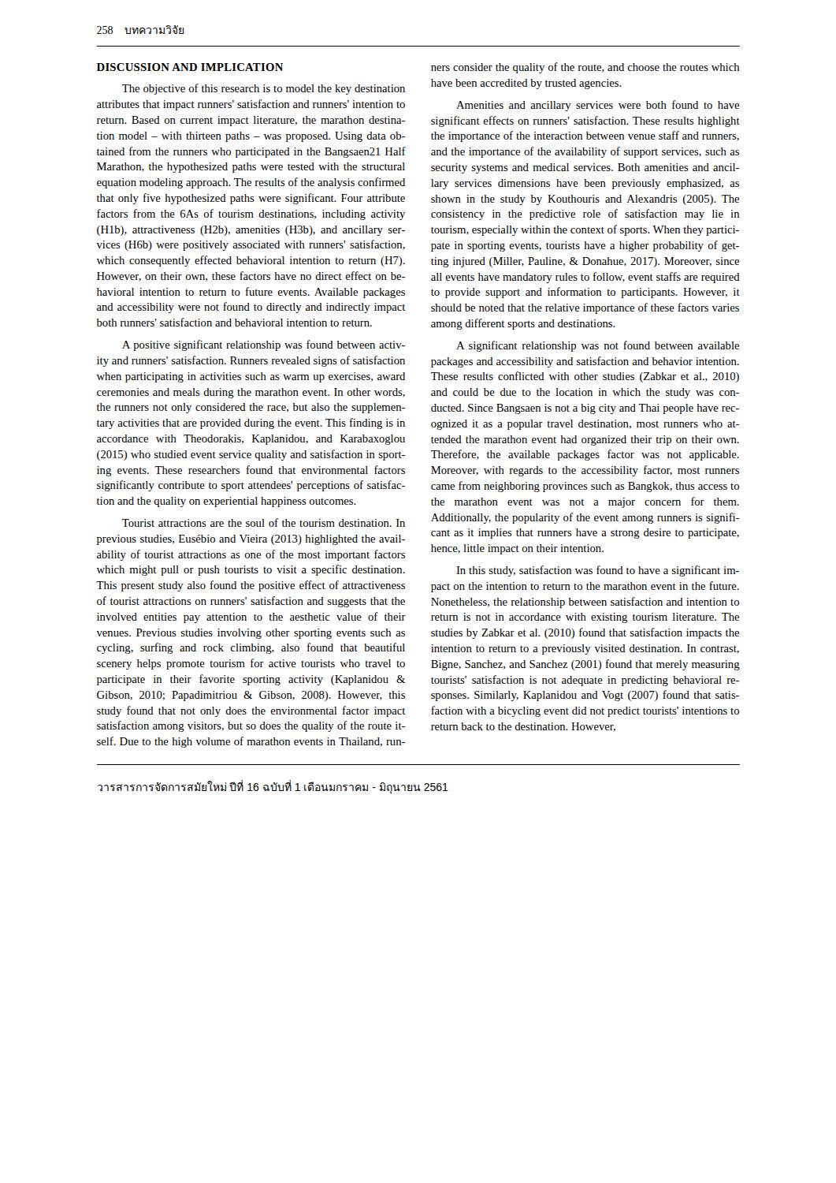258 บทความวิจัย
Discussion and Implication
The objective of this research is to model the key destination attributes that impact runners' satisfaction and runners' intention to return. Based on current impact literature, the marathon destination model – with thirteen paths – was proposed. Using data obtained from the runners who participated in the Bangsaen21 Half Marathon, the hypothesized paths were tested with the structural equation modeling approach. The results of the analysis confirmed that only five hypothesized paths were significant. Four attribute factors from the 6As of tourism destinations, including activity (H1b), attractiveness (H2b), amenities (H3b), and ancillary services (H6b) were positively associated with runners' satisfaction, which consequently effected behavioral intention to return (H7). However, on their own, these factors have no direct effect on behavioral intention to return to future events. Available packages and accessibility were not found to directly and indirectly impact both runners' satisfaction and behavioral intention to return.
A positive significant relationship was found between activity and runners' satisfaction. Runners revealed signs of satisfaction when participating in activities such as warm up exercises, award ceremonies and meals during the marathon event. In other words, the runners not only considered the race, but also the supplementary activities that are provided during the event. This finding is in accordance with Theodorakis, Kaplanidou, and Karabaxoglou (2015) who studied event service quality and satisfaction in sporting events. These researchers found that environmental factors significantly contribute to sport attendees' perceptions of satisfaction and the quality on experiential happiness outcomes.
Tourist attractions are the soul of the tourism destination. In previous studies, Eusébio and Vieira (2013) highlighted the availability of tourist attractions as one of the most important factors which might pull or push tourists to visit a specific destination. This present study also found the positive effect of attractiveness of tourist attractions on runners' satisfaction and suggests that the involved entities pay attention to the aesthetic value of their venues. Previous studies involving other sporting events such as cycling, surfing and rock climbing, also found that beautiful scenery helps promote tourism for active tourists who travel to participate in their favorite sporting activity (Kaplanidou & Gibson, 2010; Papadimitriou & Gibson, 2008). However, this study found that not only does the environmental factor impact satisfaction among visitors, but so does the quality of the route itself. Due to the high volume of marathon events in Thailand, runners consider the quality of the route, and choose the routes which have been accredited by trusted agencies.
Amenities and ancillary services were both found to have significant effects on runners' satisfaction. These results highlight the importance of the interaction between venue staff and runners, and the importance of the availability of support services, such as security systems and medical services. Both amenities and ancillary services dimensions have been previously emphasized, as shown in the study by Kouthouris and Alexandris (2005). The consistency in the predictive role of satisfaction may lie in tourism, especially within the context of sports. When they participate in sporting events, tourists have a higher probability of getting injured (Miller, Pauline, & Donahue, 2017). Moreover, since all events have mandatory rules to follow, event staffs are required to provide support and information to participants. However, it should be noted that the relative importance of these factors varies among different sports and destinations.
A significant relationship was not found between available packages and accessibility and satisfaction and behavior intention. These results conflicted with other studies (Zabkar et al., 2010) and could be due to the location in which the study was conducted. Since Bangsaen is not a big city and Thai people have recognized it as a popular travel destination, most runners who attended the marathon event had organized their trip on their own. Therefore, the available packages factor was not applicable. Moreover, with regards to the accessibility factor, most runners came from neighboring provinces such as Bangkok, thus access to the marathon event was not a major concern for them. Additionally, the popularity of the event among runners is significant as it implies that runners have a strong desire to participate, hence, little impact on their intention.
In this study, satisfaction was found to have a significant impact on the intention to return to the marathon event in the future. Nonetheless, the relationship between satisfaction and intention to return is not in accordance with existing tourism literature. The studies by Zabkar et al. (2010) found that satisfaction impacts the intention to return to a previously visited destination. In contrast, Bigne, Sanchez, and Sanchez (2001) found that merely measuring tourists' satisfaction is not adequate in predicting behavioral responses. Similarly, Kaplanidou and Vogt (2007) found that satisfaction with a bicycling event did not predict tourists' intentions to return back to the destination. However,
วารสารการจัดการสมัยใหม่ ปีที่ 16 ฉบับที่ 1 เดือนมกราคม - มิถุนายน 2561